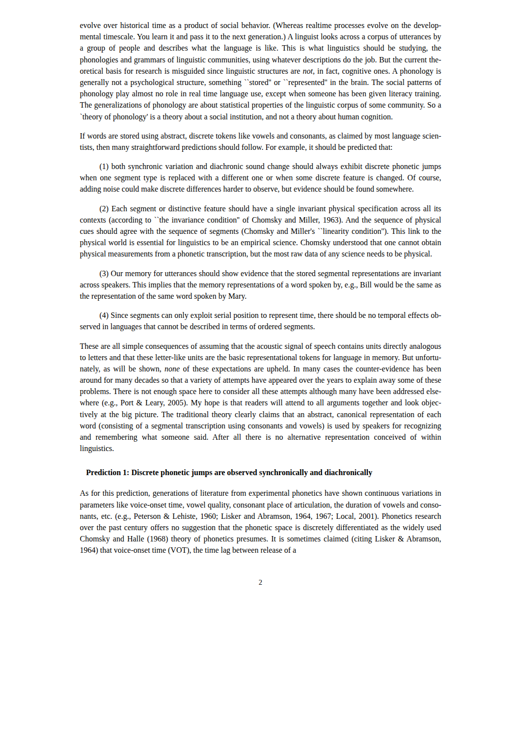evolve over historical time as a product of social behavior. (Whereas realtime processes evolve on the developmental timescale. You learn it and pass it to the next generation.) A linguist looks across a corpus of utterances by a group of people and describes what the language is like. This is what linguistics should be studying, the phonologies and grammars of linguistic communities, using whatever descriptions do the job. But the current theoretical basis for research is misguided since linguistic structures are not, in fact, cognitive ones. A phonology is generally not a psychological structure, something ``stored'' or ``represented'' in the brain. The social patterns of phonology play almost no role in real time language use, except when someone has been given literacy training. The generalizations of phonology are about statistical properties of the linguistic corpus of some community. So a `theory of phonology' is a theory about a social institution, and not a theory about human cognition.
If words are stored using abstract, discrete tokens like vowels and consonants, as claimed by most language scientists, then many straightforward predictions should follow. For example, it should be predicted that:
(1) both synchronic variation and diachronic sound change should always exhibit discrete phonetic jumps when one segment type is replaced with a different one or when some discrete feature is changed. Of course, adding noise could make discrete differences harder to observe, but evidence should be found somewhere.
(2) Each segment or distinctive feature should have a single invariant physical specification across all its contexts (according to ``the invariance condition'' of Chomsky and Miller, 1963). And the sequence of physical cues should agree with the sequence of segments (Chomsky and Miller's ``linearity condition''). This link to the physical world is essential for linguistics to be an empirical science. Chomsky understood that one cannot obtain physical measurements from a phonetic transcription, but the most raw data of any science needs to be physical.
(3) Our memory for utterances should show evidence that the stored segmental representations are invariant across speakers. This implies that the memory representations of a word spoken by, e.g., Bill would be the same as the representation of the same word spoken by Mary.
(4) Since segments can only exploit serial position to represent time, there should be no temporal effects observed in languages that cannot be described in terms of ordered segments.
These are all simple consequences of assuming that the acoustic signal of speech contains units directly analogous to letters and that these letter-like units are the basic representational tokens for language in memory. But unfortunately, as will be shown, none of these expectations are upheld. In many cases the counter-evidence has been around for many decades so that a variety of attempts have appeared over the years to explain away some of these problems. There is not enough space here to consider all these attempts although many have been addressed elsewhere (e.g., Port & Leary, 2005). My hope is that readers will attend to all arguments together and look objectively at the big picture. The traditional theory clearly claims that an abstract, canonical representation of each word (consisting of a segmental transcription using consonants and vowels) is used by speakers for recognizing and remembering what someone said. After all there is no alternative representation conceived of within linguistics.
Prediction 1: Discrete phonetic jumps are observed synchronically and diachronically
As for this prediction, generations of literature from experimental phonetics have shown continuous variations in parameters like voice-onset time, vowel quality, consonant place of articulation, the duration of vowels and consonants, etc. (e.g., Peterson & Lehiste, 1960; Lisker and Abramson, 1964, 1967; Local, 2001). Phonetics research over the past century offers no suggestion that the phonetic space is discretely differentiated as the widely used Chomsky and Halle (1968) theory of phonetics presumes. It is sometimes claimed (citing Lisker & Abramson, 1964) that voice-onset time (VOT), the time lag between release of a
2